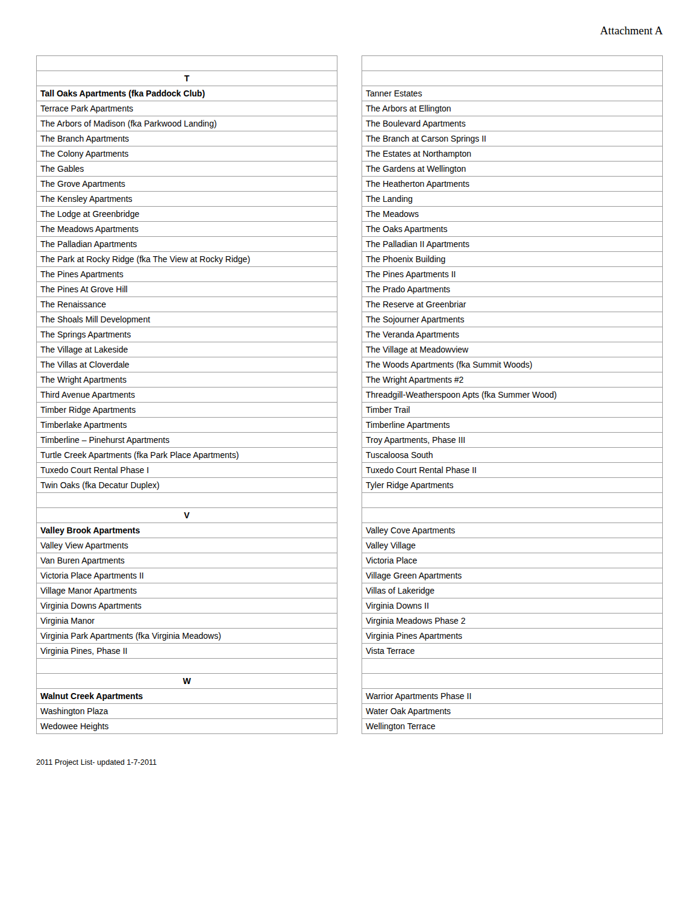Attachment A
| T |
| Tall Oaks Apartments (fka Paddock Club) |
| Terrace Park Apartments |
| The Arbors of Madison (fka Parkwood Landing) |
| The Branch Apartments |
| The Colony Apartments |
| The Gables |
| The Grove Apartments |
| The Kensley Apartments |
| The Lodge at Greenbridge |
| The Meadows Apartments |
| The Palladian Apartments |
| The Park at Rocky Ridge (fka The View at Rocky Ridge) |
| The Pines Apartments |
| The Pines At Grove Hill |
| The Renaissance |
| The Shoals Mill Development |
| The Springs Apartments |
| The Village at Lakeside |
| The Villas at Cloverdale |
| The Wright Apartments |
| Third Avenue Apartments |
| Timber Ridge Apartments |
| Timberlake Apartments |
| Timberline – Pinehurst Apartments |
| Turtle Creek Apartments (fka Park Place Apartments) |
| Tuxedo Court Rental Phase I |
| Twin Oaks (fka Decatur Duplex) |
| V |
| Valley Brook Apartments |
| Valley View Apartments |
| Van Buren Apartments |
| Victoria Place Apartments II |
| Village Manor Apartments |
| Virginia Downs Apartments |
| Virginia Manor |
| Virginia Park Apartments (fka Virginia Meadows) |
| Virginia Pines, Phase II |
| W |
| Walnut Creek Apartments |
| Washington Plaza |
| Wedowee Heights |
| Tanner Estates |
| The Arbors at Ellington |
| The Boulevard Apartments |
| The Branch at Carson Springs II |
| The Estates at Northampton |
| The Gardens at Wellington |
| The Heatherton Apartments |
| The Landing |
| The Meadows |
| The Oaks Apartments |
| The Palladian II Apartments |
| The Phoenix Building |
| The Pines Apartments II |
| The Prado Apartments |
| The Reserve at Greenbriar |
| The Sojourner Apartments |
| The Veranda Apartments |
| The Village at Meadowview |
| The Woods Apartments (fka Summit Woods) |
| The Wright Apartments #2 |
| Threadgill-Weatherspoon Apts (fka Summer Wood) |
| Timber Trail |
| Timberline Apartments |
| Troy Apartments, Phase III |
| Tuscaloosa South |
| Tuxedo Court Rental Phase II |
| Tyler Ridge Apartments |
| Valley Cove Apartments |
| Valley Village |
| Victoria Place |
| Village Green Apartments |
| Villas of Lakeridge |
| Virginia Downs II |
| Virginia Meadows Phase 2 |
| Virginia Pines Apartments |
| Vista Terrace |
| Warrior Apartments Phase II |
| Water Oak Apartments |
| Wellington Terrace |
2011 Project List- updated 1-7-2011